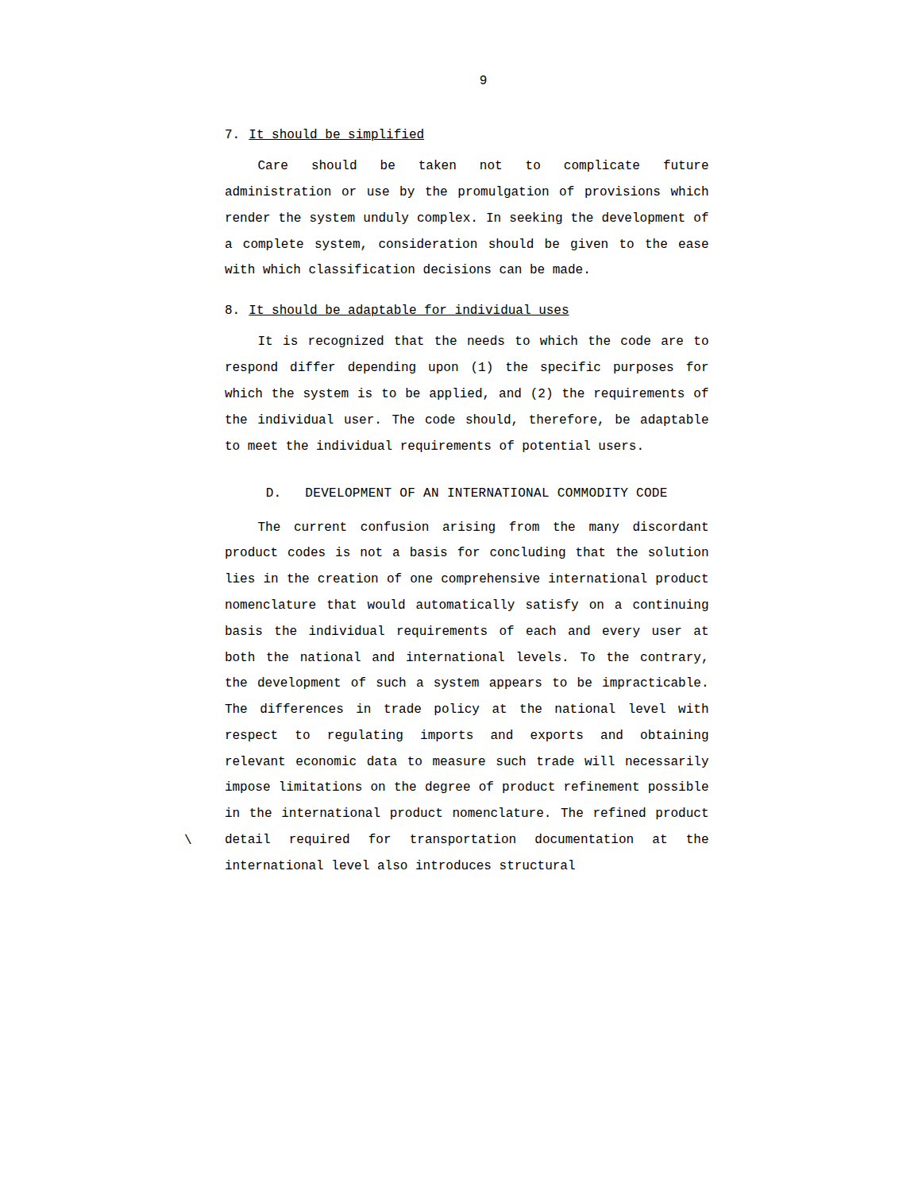9
7. It should be simplified
Care should be taken not to complicate future administration or use by the promulgation of provisions which render the system unduly complex. In seeking the development of a complete system, consideration should be given to the ease with which classification decisions can be made.
8. It should be adaptable for individual uses
It is recognized that the needs to which the code are to respond differ depending upon (1) the specific purposes for which the system is to be applied, and (2) the requirements of the individual user. The code should, therefore, be adaptable to meet the individual requirements of potential users.
D. DEVELOPMENT OF AN INTERNATIONAL COMMODITY CODE
The current confusion arising from the many discordant product codes is not a basis for concluding that the solution lies in the creation of one comprehensive international product nomenclature that would automatically satisfy on a continuing basis the individual requirements of each and every user at both the national and international levels. To the contrary, the development of such a system appears to be impracticable. The differences in trade policy at the national level with respect to regulating imports and exports and obtaining relevant economic data to measure such trade will necessarily impose limitations on the degree of product refinement possible in the international product nomenclature. The refined product detail required for transportation documentation at the international level also introduces structural
\